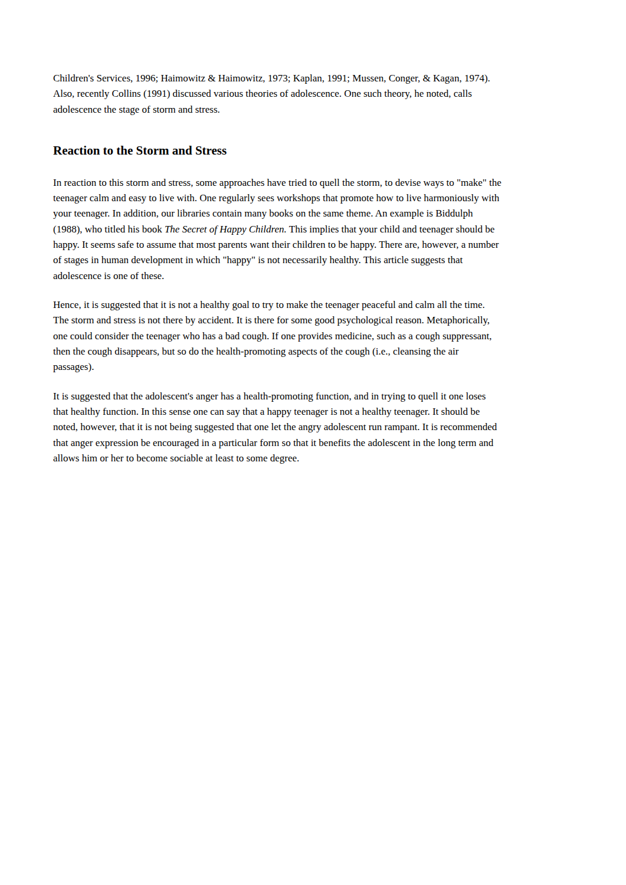Children's Services, 1996; Haimowitz & Haimowitz, 1973; Kaplan, 1991; Mussen, Conger, & Kagan, 1974). Also, recently Collins (1991) discussed various theories of adolescence. One such theory, he noted, calls adolescence the stage of storm and stress.
Reaction to the Storm and Stress
In reaction to this storm and stress, some approaches have tried to quell the storm, to devise ways to "make" the teenager calm and easy to live with. One regularly sees workshops that promote how to live harmoniously with your teenager. In addition, our libraries contain many books on the same theme. An example is Biddulph (1988), who titled his book The Secret of Happy Children. This implies that your child and teenager should be happy. It seems safe to assume that most parents want their children to be happy. There are, however, a number of stages in human development in which "happy" is not necessarily healthy. This article suggests that adolescence is one of these.
Hence, it is suggested that it is not a healthy goal to try to make the teenager peaceful and calm all the time. The storm and stress is not there by accident. It is there for some good psychological reason. Metaphorically, one could consider the teenager who has a bad cough. If one provides medicine, such as a cough suppressant, then the cough disappears, but so do the health-promoting aspects of the cough (i.e., cleansing the air passages).
It is suggested that the adolescent's anger has a health-promoting function, and in trying to quell it one loses that healthy function. In this sense one can say that a happy teenager is not a healthy teenager. It should be noted, however, that it is not being suggested that one let the angry adolescent run rampant. It is recommended that anger expression be encouraged in a particular form so that it benefits the adolescent in the long term and allows him or her to become sociable at least to some degree.